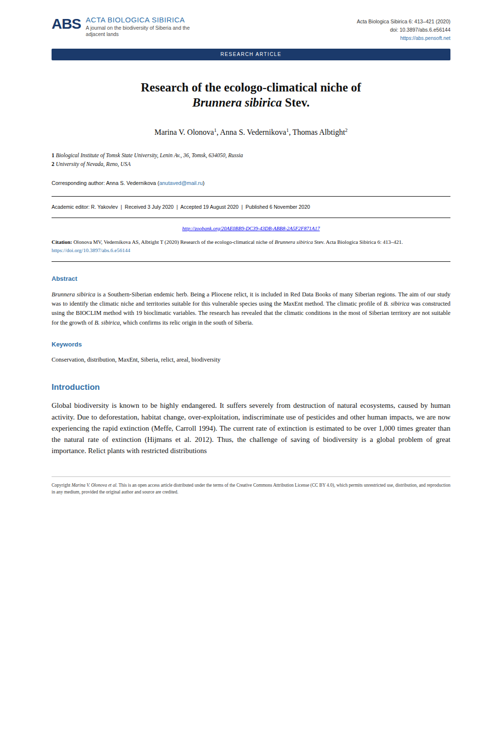ABS
ACTA BIOLOGICA SIBIRICA
A journal on the biodiversity of Siberia and the adjacent lands
Acta Biologica Sibirica 6: 413–421 (2020)
doi: 10.3897/abs.6.e56144
https://abs.pensoft.net
RESEARCH ARTICLE
Research of the ecologo-climatical niche of
Brunnera sibirica Stev.
Marina V. Olonova1, Anna S. Vedernikova1, Thomas Albtight2
1 Biological Institute of Tomsk State University, Lenin Av., 36, Tomsk, 634050, Russia
2 University of Nevada, Reno, USA
Corresponding author: Anna S. Vedernikova (anutaved@mail.ru)
Academic editor: R. Yakovlev | Received 3 July 2020 | Accepted 19 August 2020 | Published 6 November 2020
http://zoobank.org/20AE0BB9-DC39-43DB-ABB8-2A5F2F871A17
Citation: Olonova MV, Vedernikova AS, Albtight T (2020) Research of the ecologo-climatical niche of Brunnera sibirica Stev. Acta Biologica Sibirica 6: 413–421. https://doi.org/10.3897/abs.6.e56144
Abstract
Brunnera sibirica is a Southern-Siberian endemic herb. Being a Pliocene relict, it is included in Red Data Books of many Siberian regions. The aim of our study was to identify the climatic niche and territories suitable for this vulnerable species using the MaxEnt method. The climatic profile of B. sibirica was constructed using the BIOCLIM method with 19 bioclimatic variables. The research has revealed that the climatic conditions in the most of Siberian territory are not suitable for the growth of B. sibirica, which confirms its relic origin in the south of Siberia.
Keywords
Conservation, distribution, MaxEnt, Siberia, relict, areal, biodiversity
Introduction
Global biodiversity is known to be highly endangered. It suffers severely from destruction of natural ecosystems, caused by human activity. Due to deforestation, habitat change, over-exploitation, indiscriminate use of pesticides and other human impacts, we are now experiencing the rapid extinction (Meffe, Carroll 1994). The current rate of extinction is estimated to be over 1,000 times greater than the natural rate of extinction (Hijmans et al. 2012). Thus, the challenge of saving of biodiversity is a global problem of great importance. Relict plants with restricted distributions
Copyright Marina V. Olonova et al. This is an open access article distributed under the terms of the Creative Commons Attribution License (CC BY 4.0), which permits unrestricted use, distribution, and reproduction in any medium, provided the original author and source are credited.